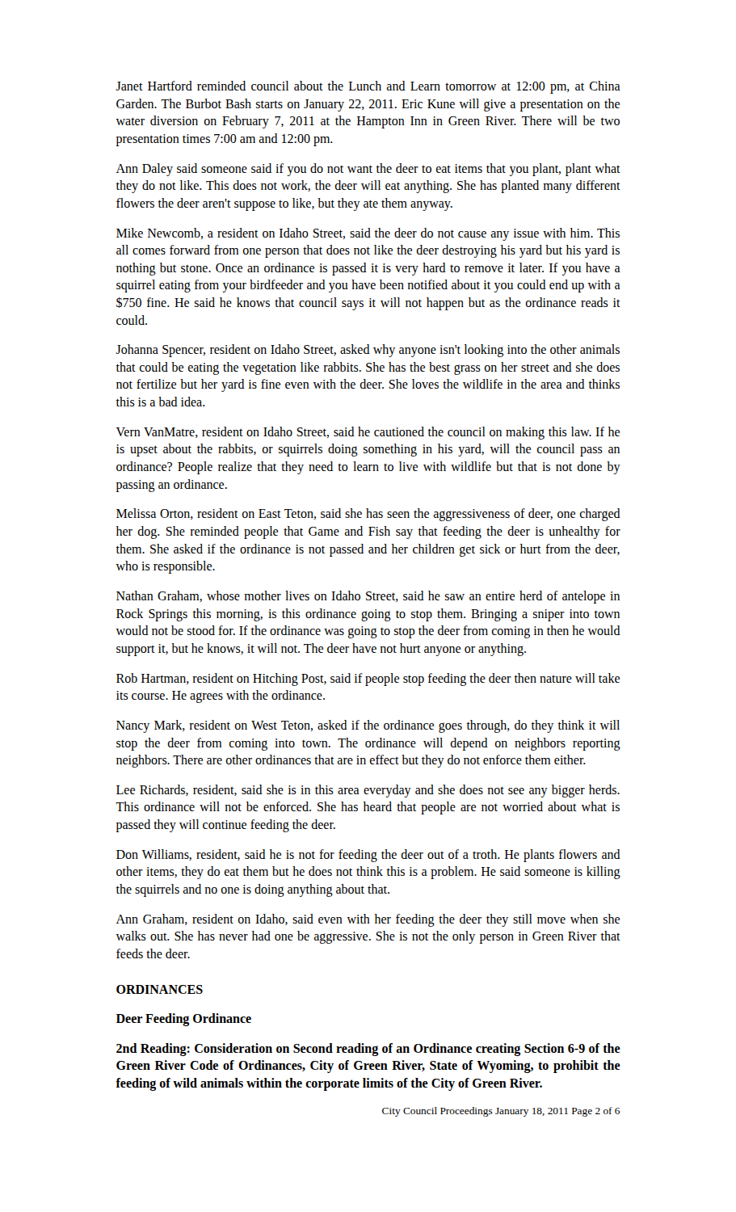Janet Hartford reminded council about the Lunch and Learn tomorrow at 12:00 pm, at China Garden. The Burbot Bash starts on January 22, 2011. Eric Kune will give a presentation on the water diversion on February 7, 2011 at the Hampton Inn in Green River. There will be two presentation times 7:00 am and 12:00 pm.
Ann Daley said someone said if you do not want the deer to eat items that you plant, plant what they do not like. This does not work, the deer will eat anything. She has planted many different flowers the deer aren't suppose to like, but they ate them anyway.
Mike Newcomb, a resident on Idaho Street, said the deer do not cause any issue with him. This all comes forward from one person that does not like the deer destroying his yard but his yard is nothing but stone. Once an ordinance is passed it is very hard to remove it later. If you have a squirrel eating from your birdfeeder and you have been notified about it you could end up with a $750 fine. He said he knows that council says it will not happen but as the ordinance reads it could.
Johanna Spencer, resident on Idaho Street, asked why anyone isn't looking into the other animals that could be eating the vegetation like rabbits. She has the best grass on her street and she does not fertilize but her yard is fine even with the deer. She loves the wildlife in the area and thinks this is a bad idea.
Vern VanMatre, resident on Idaho Street, said he cautioned the council on making this law. If he is upset about the rabbits, or squirrels doing something in his yard, will the council pass an ordinance? People realize that they need to learn to live with wildlife but that is not done by passing an ordinance.
Melissa Orton, resident on East Teton, said she has seen the aggressiveness of deer, one charged her dog. She reminded people that Game and Fish say that feeding the deer is unhealthy for them. She asked if the ordinance is not passed and her children get sick or hurt from the deer, who is responsible.
Nathan Graham, whose mother lives on Idaho Street, said he saw an entire herd of antelope in Rock Springs this morning, is this ordinance going to stop them. Bringing a sniper into town would not be stood for. If the ordinance was going to stop the deer from coming in then he would support it, but he knows, it will not. The deer have not hurt anyone or anything.
Rob Hartman, resident on Hitching Post, said if people stop feeding the deer then nature will take its course. He agrees with the ordinance.
Nancy Mark, resident on West Teton, asked if the ordinance goes through, do they think it will stop the deer from coming into town. The ordinance will depend on neighbors reporting neighbors. There are other ordinances that are in effect but they do not enforce them either.
Lee Richards, resident, said she is in this area everyday and she does not see any bigger herds. This ordinance will not be enforced. She has heard that people are not worried about what is passed they will continue feeding the deer.
Don Williams, resident, said he is not for feeding the deer out of a troth. He plants flowers and other items, they do eat them but he does not think this is a problem. He said someone is killing the squirrels and no one is doing anything about that.
Ann Graham, resident on Idaho, said even with her feeding the deer they still move when she walks out. She has never had one be aggressive. She is not the only person in Green River that feeds the deer.
ORDINANCES
Deer Feeding Ordinance
2nd Reading: Consideration on Second reading of an Ordinance creating Section 6-9 of the Green River Code of Ordinances, City of Green River, State of Wyoming, to prohibit the feeding of wild animals within the corporate limits of the City of Green River.
City Council Proceedings January 18, 2011 Page 2 of 6